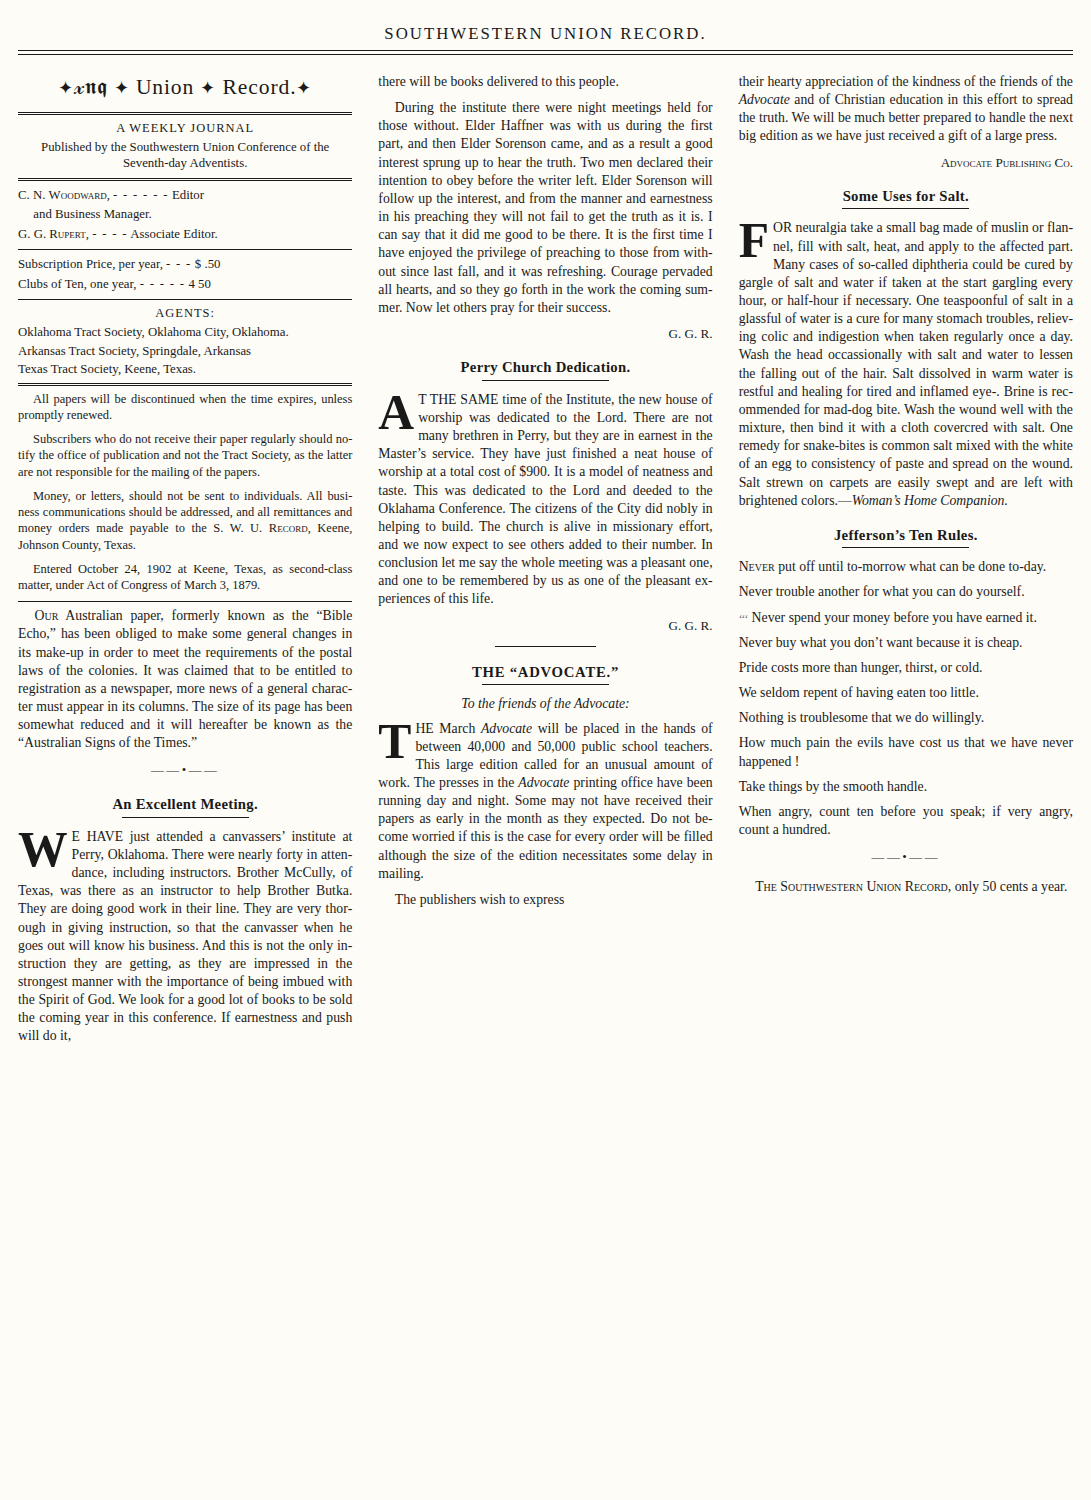SOUTHWESTERN UNION RECORD.
✦𝓍𝖓𝖖 ✦ Union ✦ Record.✦
A WEEKLY JOURNAL
Published by the Southwestern Union Conference of the Seventh-day Adventists.
C. N. Woodward, - - - - - - Editor
and Business Manager.
G. G. Rupert, - - - - Associate Editor.
Subscription Price, per year, - - - $ .50
Clubs of Ten, one year, - - - - - 4 50
AGENTS:
Oklahoma Tract Society, Oklahoma City, Oklahoma.
Arkansas Tract Society, Springdale, Arkansas
Texas Tract Society, Keene, Texas.
All papers will be discontinued when the time expires, unless promptly renewed.
Subscribers who do not receive their paper regularly should notify the office of publication and not the Tract Society, as the latter are not responsible for the mailing of the papers.
Money, or letters, should not be sent to individuals. All business communications should be addressed, and all remittances and money orders made payable to the S. W. U. Record, Keene, Johnson County, Texas.
Entered October 24, 1902 at Keene, Texas, as second-class matter, under Act of Congress of March 3, 1879.
Our Australian paper, formerly known as the “Bible Echo,” has been obliged to make some general changes in its make-up in order to meet the requirements of the postal laws of the colonies. It was claimed that to be entitled to registration as a newspaper, more news of a general character must appear in its columns. The size of its page has been somewhat reduced and it will hereafter be known as the “Australian Signs of the Times.”
An Excellent Meeting.
WE HAVE just attended a canvassers’ institute at Perry, Oklahoma. There were nearly forty in attendance, including instructors. Brother McCully, of Texas, was there as an instructor to help Brother Butka. They are doing good work in their line. They are very thorough in giving instruction, so that the canvasser when he goes out will know his business. And this is not the only instruction they are getting, as they are impressed in the strongest manner with the importance of being imbued with the Spirit of God. We look for a good lot of books to be sold the coming year in this conference. If earnestness and push will do it,
there will be books delivered to this people.
During the institute there were night meetings held for those without. Elder Haffner was with us during the first part, and then Elder Sorenson came, and as a result a good interest sprung up to hear the truth. Two men declared their intention to obey before the writer left. Elder Sorenson will follow up the interest, and from the manner and earnestness in his preaching they will not fail to get the truth as it is. I can say that it did me good to be there. It is the first time I have enjoyed the privilege of preaching to those from without since last fall, and it was refreshing. Courage pervaded all hearts, and so they go forth in the work the coming summer. Now let others pray for their success.
G. G. R.
Perry Church Dedication.
AT THE SAME time of the Institute, the new house of worship was dedicated to the Lord. There are not many brethren in Perry, but they are in earnest in the Master’s service. They have just finished a neat house of worship at a total cost of $900. It is a model of neatness and taste. This was dedicated to the Lord and deeded to the Oklahama Conference. The citizens of the City did nobly in helping to build. The church is alive in missionary effort, and we now expect to see others added to their number. In conclusion let me say the whole meeting was a pleasant one, and one to be remembered by us as one of the pleasant experiences of this life.
G. G. R.
THE “ADVOCATE.”
To the friends of the Advocate:
THE March Advocate will be placed in the hands of between 40,000 and 50,000 public school teachers. This large edition called for an unusual amount of work. The presses in the Advocate printing office have been running day and night. Some may not have received their papers as early in the month as they expected. Do not become worried if this is the case for every order will be filled although the size of the edition necessitates some delay in mailing.
The publishers wish to express
their hearty appreciation of the kindness of the friends of the Advocate and of Christian education in this effort to spread the truth. We will be much better prepared to handle the next big edition as we have just received a gift of a large press.
Advocate Publishing Co.
Some Uses for Salt.
FOR neuralgia take a small bag made of muslin or flannel, fill with salt, heat, and apply to the affected part. Many cases of so-called diphtheria could be cured by gargle of salt and water if taken at the start gargling every hour, or half-hour if necessary. One teaspoonful of salt in a glassful of water is a cure for many stomach troubles, relieving colic and indigestion when taken regularly once a day. Wash the head occassionally with salt and water to lessen the falling out of the hair. Salt dissolved in warm water is restful and healing for tired and inflamed eye‑. Brine is recommended for mad-dog bite. Wash the wound well with the mixture, then bind it with a cloth covercred with salt. One remedy for snake-bites is common salt mixed with the white of an egg to consistency of paste and spread on the wound. Salt strewn on carpets are easily swept and are left with brightened colors.—Woman’s Home Companion.
Jefferson’s Ten Rules.
Never put off until to-morrow what can be done to-day.
Never trouble another for what you can do yourself.
‘‘‘ Never spend your money before you have earned it.
Never buy what you don’t want because it is cheap.
Pride costs more than hunger, thirst, or cold.
We seldom repent of having eaten too little.
Nothing is troublesome that we do willingly.
How much pain the evils have cost us that we have never happened !
Take things by the smooth handle.
When angry, count ten before you speak; if very angry, count a hundred.
The Southwestern Union Record, only 50 cents a year.